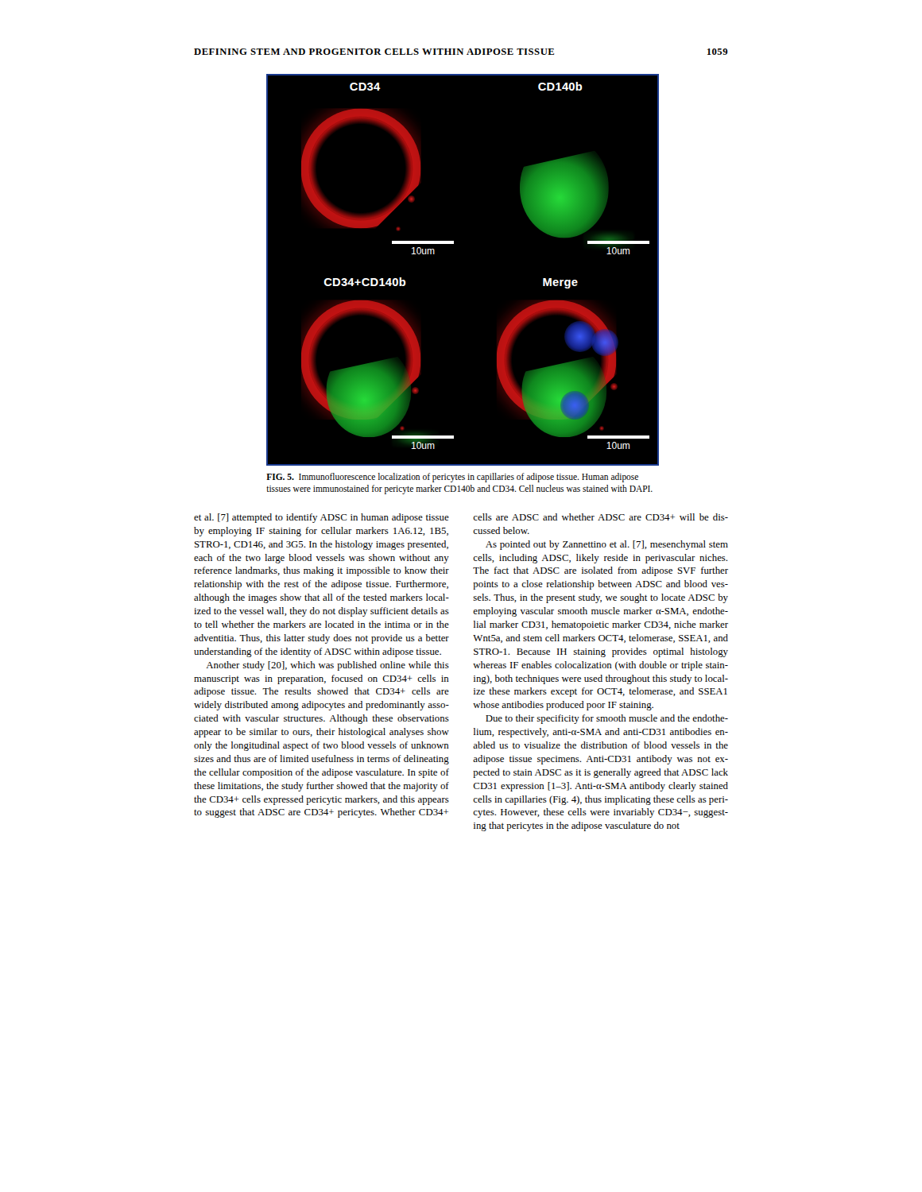Defining stem and progenitor cells within adipose tissue 1059
CD34
10um
CD140b
10um
CD34+CD140b
10um
Merge
10um
FIG. 5. Immunofluorescence localization of pericytes in capillaries of adipose tissue. Human adipose tissues were immunostained for pericyte marker CD140b and CD34. Cell nucleus was stained with DAPI.
et al. [7] attempted to identify ADSC in human adipose tissue by employing IF staining for cellular markers 1A6.12, 1B5, STRO-1, CD146, and 3G5. In the histology images presented, each of the two large blood vessels was shown without any reference landmarks, thus making it impossible to know their relationship with the rest of the adipose tissue. Furthermore, although the images show that all of the tested markers localized to the vessel wall, they do not display sufficient details as to tell whether the markers are located in the intima or in the adventitia. Thus, this latter study does not provide us a better understanding of the identity of ADSC within adipose tissue.
Another study [20], which was published online while this manuscript was in preparation, focused on CD34+ cells in adipose tissue. The results showed that CD34+ cells are widely distributed among adipocytes and predominantly associated with vascular structures. Although these observations appear to be similar to ours, their histological analyses show only the longitudinal aspect of two blood vessels of unknown sizes and thus are of limited usefulness in terms of delineating the cellular composition of the adipose vasculature. In spite of these limitations, the study further showed that the majority of the CD34+ cells expressed pericytic markers, and this appears to suggest that ADSC are CD34+ pericytes. Whether CD34+ cells are ADSC and whether ADSC are CD34+ will be discussed below.
As pointed out by Zannettino et al. [7], mesenchymal stem cells, including ADSC, likely reside in perivascular niches. The fact that ADSC are isolated from adipose SVF further points to a close relationship between ADSC and blood vessels. Thus, in the present study, we sought to locate ADSC by employing vascular smooth muscle marker α-SMA, endothelial marker CD31, hematopoietic marker CD34, niche marker Wnt5a, and stem cell markers OCT4, telomerase, SSEA1, and STRO-1. Because IH staining provides optimal histology whereas IF enables colocalization (with double or triple staining), both techniques were used throughout this study to localize these markers except for OCT4, telomerase, and SSEA1 whose antibodies produced poor IF staining.
Due to their specificity for smooth muscle and the endothelium, respectively, anti-α-SMA and anti-CD31 antibodies enabled us to visualize the distribution of blood vessels in the adipose tissue specimens. Anti-CD31 antibody was not expected to stain ADSC as it is generally agreed that ADSC lack CD31 expression [1–3]. Anti-α-SMA antibody clearly stained cells in capillaries (Fig. 4), thus implicating these cells as pericytes. However, these cells were invariably CD34−, suggesting that pericytes in the adipose vasculature do not